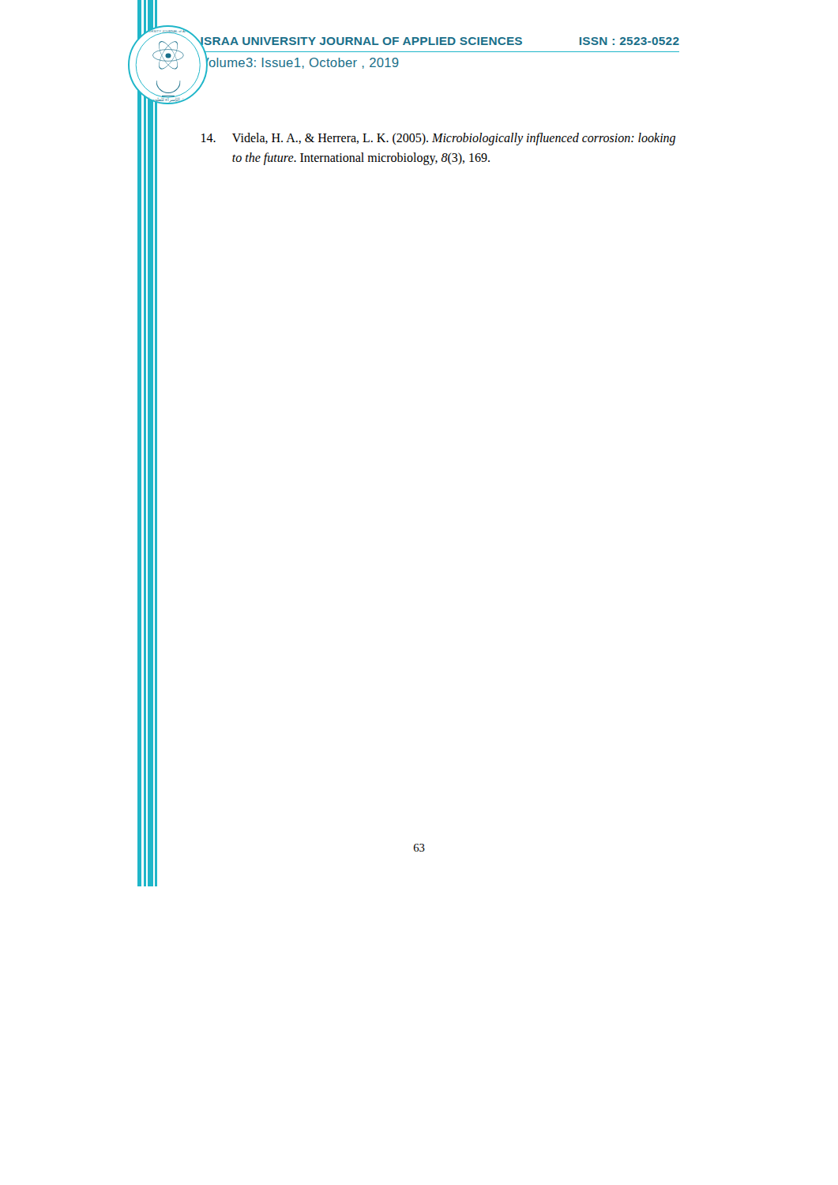ISRAA UNIVERSITY JOURNAL of APPLIED SCIENCES
مجلة جامعة الإسراء للعلوم التطبيقية
ISSN : 2523-0522 ISRAA UNIVERSITY JOURNAL OF APPLIED SCIENCES
Volume3: Issue1, October , 2019
14. Videla, H. A., & Herrera, L. K. (2005). Microbiologically influenced corrosion: looking to the future. International microbiology, 8(3), 169.
63